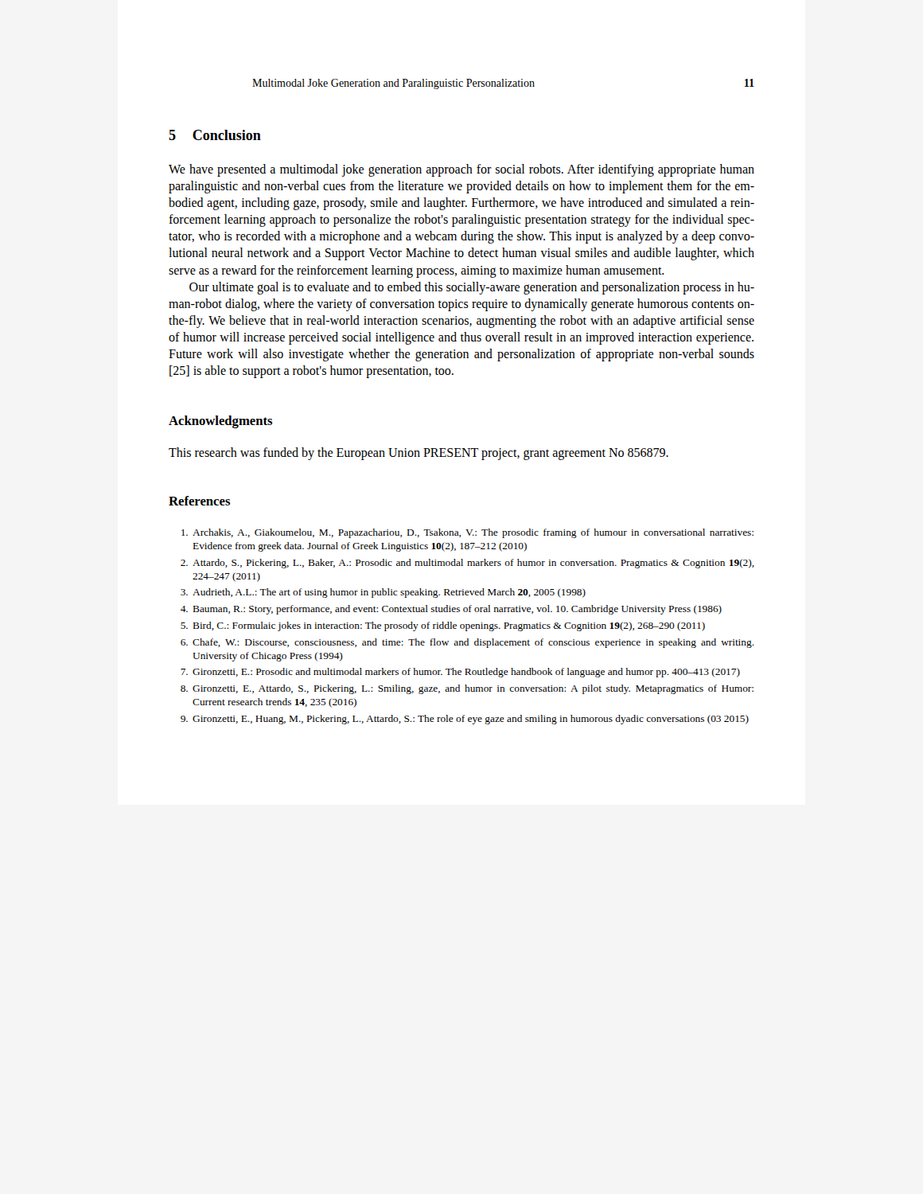Multimodal Joke Generation and Paralinguistic Personalization 11
5 Conclusion
We have presented a multimodal joke generation approach for social robots. After identifying appropriate human paralinguistic and non-verbal cues from the literature we provided details on how to implement them for the embodied agent, including gaze, prosody, smile and laughter. Furthermore, we have introduced and simulated a reinforcement learning approach to personalize the robot's paralinguistic presentation strategy for the individual spectator, who is recorded with a microphone and a webcam during the show. This input is analyzed by a deep convolutional neural network and a Support Vector Machine to detect human visual smiles and audible laughter, which serve as a reward for the reinforcement learning process, aiming to maximize human amusement.
Our ultimate goal is to evaluate and to embed this socially-aware generation and personalization process in human-robot dialog, where the variety of conversation topics require to dynamically generate humorous contents on-the-fly. We believe that in real-world interaction scenarios, augmenting the robot with an adaptive artificial sense of humor will increase perceived social intelligence and thus overall result in an improved interaction experience. Future work will also investigate whether the generation and personalization of appropriate non-verbal sounds [25] is able to support a robot's humor presentation, too.
Acknowledgments
This research was funded by the European Union PRESENT project, grant agreement No 856879.
References
Archakis, A., Giakoumelou, M., Papazachariou, D., Tsakona, V.: The prosodic framing of humour in conversational narratives: Evidence from greek data. Journal of Greek Linguistics 10(2), 187–212 (2010)
Attardo, S., Pickering, L., Baker, A.: Prosodic and multimodal markers of humor in conversation. Pragmatics & Cognition 19(2), 224–247 (2011)
Audrieth, A.L.: The art of using humor in public speaking. Retrieved March 20, 2005 (1998)
Bauman, R.: Story, performance, and event: Contextual studies of oral narrative, vol. 10. Cambridge University Press (1986)
Bird, C.: Formulaic jokes in interaction: The prosody of riddle openings. Pragmatics & Cognition 19(2), 268–290 (2011)
Chafe, W.: Discourse, consciousness, and time: The flow and displacement of conscious experience in speaking and writing. University of Chicago Press (1994)
Gironzetti, E.: Prosodic and multimodal markers of humor. The Routledge handbook of language and humor pp. 400–413 (2017)
Gironzetti, E., Attardo, S., Pickering, L.: Smiling, gaze, and humor in conversation: A pilot study. Metapragmatics of Humor: Current research trends 14, 235 (2016)
Gironzetti, E., Huang, M., Pickering, L., Attardo, S.: The role of eye gaze and smiling in humorous dyadic conversations (03 2015)